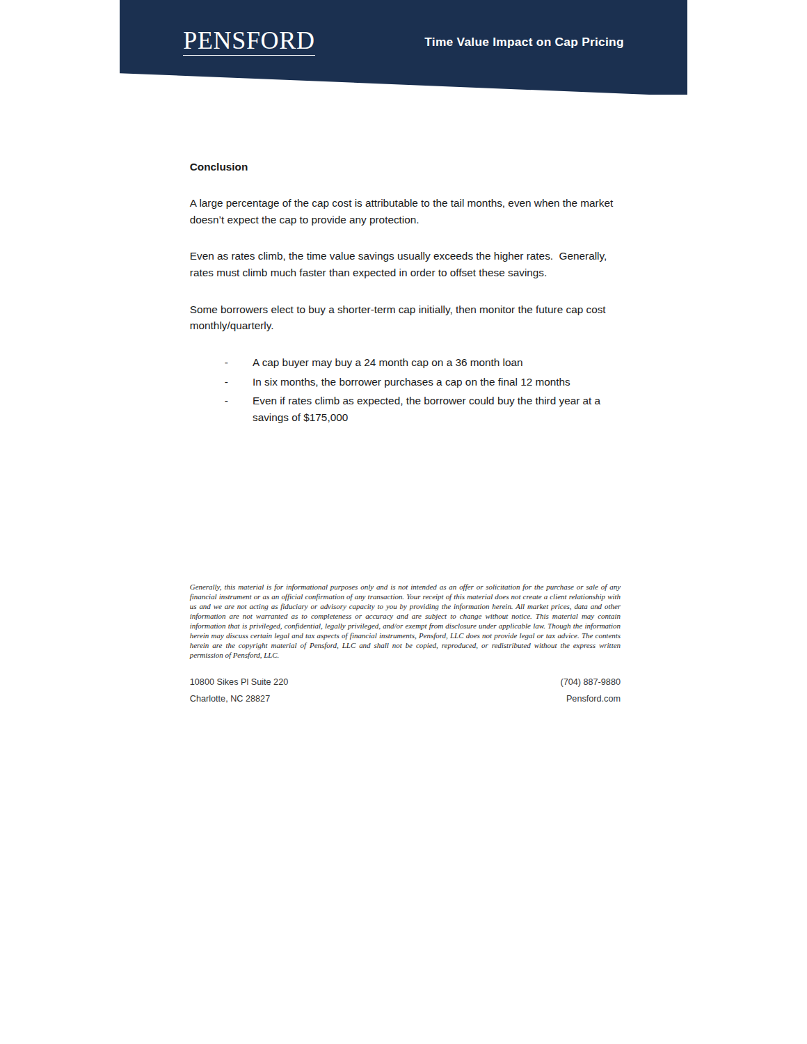PENSFORD
Time Value Impact on Cap Pricing
Conclusion
A large percentage of the cap cost is attributable to the tail months, even when the market doesn’t expect the cap to provide any protection.
Even as rates climb, the time value savings usually exceeds the higher rates. Generally, rates must climb much faster than expected in order to offset these savings.
Some borrowers elect to buy a shorter-term cap initially, then monitor the future cap cost monthly/quarterly.
A cap buyer may buy a 24 month cap on a 36 month loan
In six months, the borrower purchases a cap on the final 12 months
Even if rates climb as expected, the borrower could buy the third year at a savings of $175,000
Generally, this material is for informational purposes only and is not intended as an offer or solicitation for the purchase or sale of any financial instrument or as an official confirmation of any transaction. Your receipt of this material does not create a client relationship with us and we are not acting as fiduciary or advisory capacity to you by providing the information herein. All market prices, data and other information are not warranted as to completeness or accuracy and are subject to change without notice. This material may contain information that is privileged, confidential, legally privileged, and/or exempt from disclosure under applicable law. Though the information herein may discuss certain legal and tax aspects of financial instruments, Pensford, LLC does not provide legal or tax advice. The contents herein are the copyright material of Pensford, LLC and shall not be copied, reproduced, or redistributed without the express written permission of Pensford, LLC.
10800 Sikes Pl Suite 220(704) 887-9880
Charlotte, NC 28827 Pensford.com